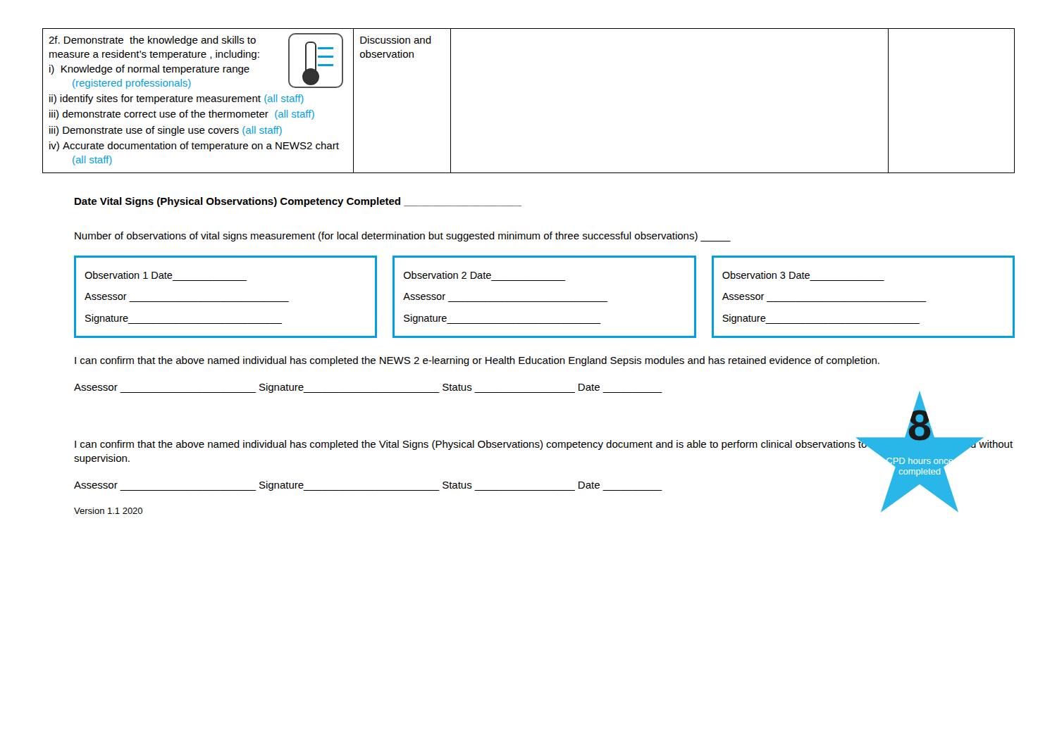| 2f. Demonstrate the knowledge and skills to measure a resident’s temperature , including: i) Knowledge of normal temperature range (registered professionals) ii) identify sites for temperature measurement (all staff) iii) demonstrate correct use of the thermometer (all staff) iii) Demonstrate use of single use covers (all staff) iv) Accurate documentation of temperature on a NEWS2 chart (all staff) | Discussion and observation | | |
Date Vital Signs (Physical Observations) Competency Completed ____________________
Number of observations of vital signs measurement (for local determination but suggested minimum of three successful observations) _____
Observation 1 Date_____________
Assessor ____________________________
Signature___________________________
Observation 2 Date_____________
Assessor ____________________________
Signature___________________________
Observation 3 Date_____________
Assessor ____________________________
Signature___________________________
I can confirm that the above named individual has completed the NEWS 2 e-learning or Health Education England Sepsis modules and has retained evidence of completion.
Assessor _______________________ Signature_______________________ Status _________________ Date __________
I can confirm that the above named individual has completed the Vital Signs (Physical Observations) competency document and is able to perform clinical observations to a satisfactory standard without supervision.
Assessor _______________________ Signature_______________________ Status _________________ Date __________
Version 1.1 2020
8
CPD hours once
completed